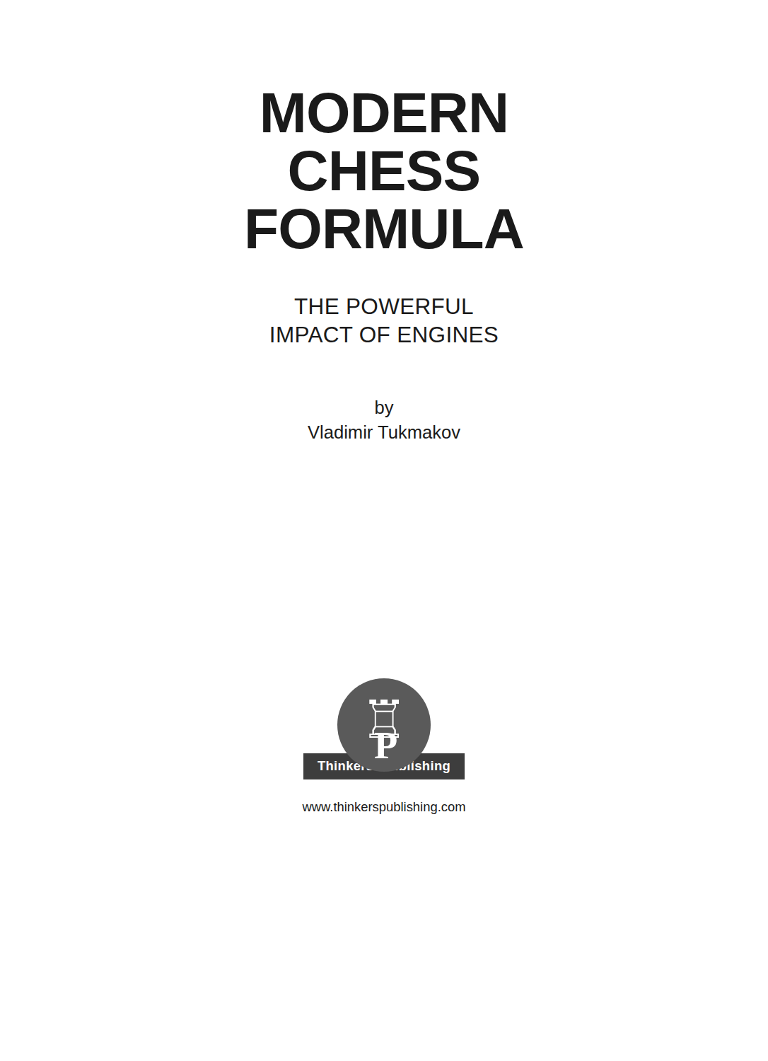Modern ChessFormula
The Powerful Impact of Engines
by Vladimir Tukmakov
♖ P
Thinkers Publishing
www.thinkerspublishing.com